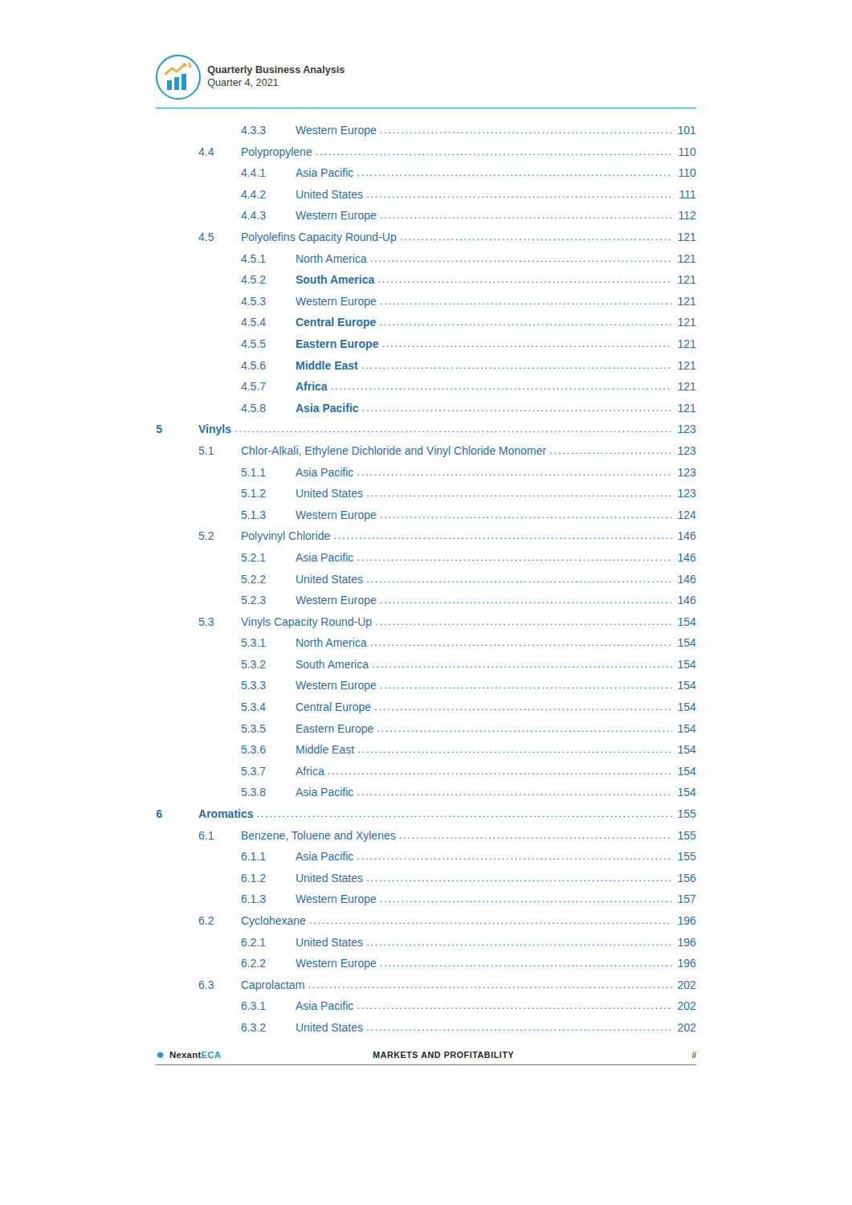$
Quarterly Business Analysis
Quarter 4, 2021
4.3.3 Western Europe........................................................................................... 101
4.4 Polypropylene................................................................................................. 110
4.4.1 Asia Pacific.................................................................................................. 110
4.4.2 United States.............................................................................................. 111
4.4.3 Western Europe........................................................................................... 112
4.5 Polyolefins Capacity Round-Up............................................................................. 121
4.5.1 North America............................................................................................. 121
4.5.2 South America............................................................................................. 121
4.5.3 Western Europe........................................................................................... 121
4.5.4 Central Europe............................................................................................ 121
4.5.5 Eastern Europe............................................................................................ 121
4.5.6 Middle East.................................................................................................. 121
4.5.7 Africa......................................................................................................... 121
4.5.8 Asia Pacific.................................................................................................. 121
5 Vinyls................................................................................................................. 123
5.1 Chlor-Alkali, Ethylene Dichloride and Vinyl Chloride Monomer....................................... 123
5.1.1 Asia Pacific.................................................................................................. 123
5.1.2 United States.............................................................................................. 123
5.1.3 Western Europe........................................................................................... 124
5.2 Polyvinyl Chloride........................................................................................... 146
5.2.1 Asia Pacific.................................................................................................. 146
5.2.2 United States.............................................................................................. 146
5.2.3 Western Europe........................................................................................... 146
5.3 Vinyls Capacity Round-Up..................................................................................... 154
5.3.1 North America............................................................................................. 154
5.3.2 South America............................................................................................. 154
5.3.3 Western Europe........................................................................................... 154
5.3.4 Central Europe............................................................................................ 154
5.3.5 Eastern Europe............................................................................................ 154
5.3.6 Middle East.................................................................................................. 154
5.3.7 Africa......................................................................................................... 154
5.3.8 Asia Pacific.................................................................................................. 154
6 Aromatics......................................................................................................... 155
6.1 Benzene, Toluene and Xylenes............................................................................. 155
6.1.1 Asia Pacific.................................................................................................. 155
6.1.2 United States.............................................................................................. 156
6.1.3 Western Europe........................................................................................... 157
6.2 Cyclohexane.................................................................................................... 196
6.2.1 United States.............................................................................................. 196
6.2.2 Western Europe........................................................................................... 196
6.3 Caprolactam.................................................................................................... 202
6.3.1 Asia Pacific.................................................................................................. 202
6.3.2 United States.............................................................................................. 202
● Nexant ECA
MARKETS AND PROFITABILITY
ii